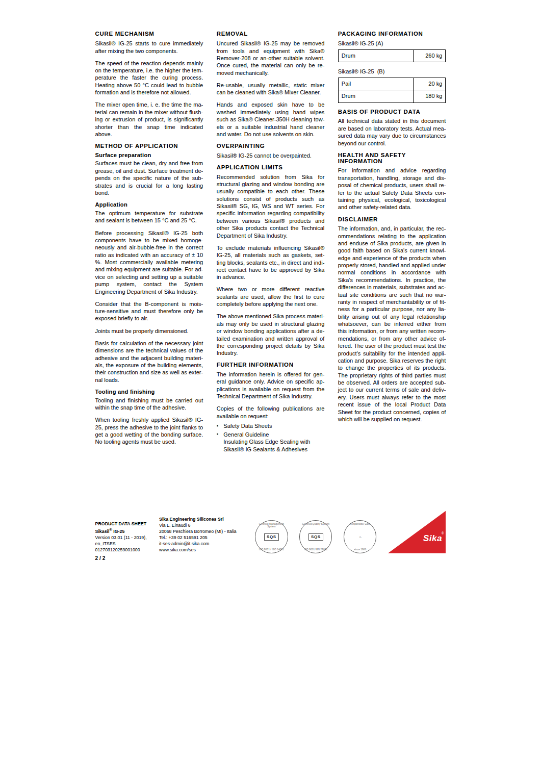Cure Mechanism
Sikasil® IG-25 starts to cure immediately after mixing the two components.
The speed of the reaction depends mainly on the temperature, i.e. the higher the temperature the faster the curing process. Heating above 50 °C could lead to bubble formation and is therefore not allowed.
The mixer open time, i. e. the time the material can remain in the mixer without flushing or extrusion of product, is significantly shorter than the snap time indicated above.
Method of Application
Surface preparation
Surfaces must be clean, dry and free from grease, oil and dust. Surface treatment depends on the specific nature of the substrates and is crucial for a long lasting bond.
Application
The optimum temperature for substrate and sealant is between 15 °C and 25 °C.
Before processing Sikasil® IG-25 both components have to be mixed homogeneously and air-bubble-free in the correct ratio as indicated with an accuracy of ± 10 %. Most commercially available metering and mixing equipment are suitable. For advice on selecting and setting up a suitable pump system, contact the System Engineering Department of Sika Industry.
Consider that the B-component is moisture-sensitive and must therefore only be exposed briefly to air.
Joints must be properly dimensioned.
Basis for calculation of the necessary joint dimensions are the technical values of the adhesive and the adjacent building materials, the exposure of the building elements, their construction and size as well as external loads.
Tooling and finishing
Tooling and finishing must be carried out within the snap time of the adhesive.
When tooling freshly applied Sikasil® IG-25, press the adhesive to the joint flanks to get a good wetting of the bonding surface. No tooling agents must be used.
Removal
Uncured Sikasil® IG-25 may be removed from tools and equipment with Sika® Remover-208 or an-other suitable solvent. Once cured, the material can only be removed mechanically.
Re-usable, usually metallic, static mixer can be cleaned with Sika® Mixer Cleaner.
Hands and exposed skin have to be washed immediately using hand wipes such as Sika® Cleaner-350H cleaning towels or a suitable industrial hand cleaner and water. Do not use solvents on skin.
Overpainting
Sikasil® IG-25 cannot be overpainted.
Application limits
Recommended solution from Sika for structural glazing and window bonding are usually compatible to each other. These solutions consist of products such as Sikasil® SG, IG, WS and WT series. For specific information regarding compatibility between various Sikasil® products and other Sika products contact the Technical Department of Sika Industry.
To exclude materials influencing Sikasil® IG-25, all materials such as gaskets, setting blocks, sealants etc., in direct and indirect contact have to be approved by Sika in advance.
Where two or more different reactive sealants are used, allow the first to cure completely before applying the next one.
The above mentioned Sika process materials may only be used in structural glazing or window bonding applications after a detailed examination and written approval of the corresponding project details by Sika Industry.
Further Information
The information herein is offered for general guidance only. Advice on specific applications is available on request from the Technical Department of Sika Industry.
Copies of the following publications are available on request:
Safety Data Sheets
General GuidelineInsulating Glass Edge Sealing with Sikasil® IG Sealants & Adhesives
Packaging Information
Sikasil® IG-25 (A)
| Drum | 260 kg |
Sikasil® IG-25 (B)
| Pail | 20 kg |
| Drum | 180 kg |
Basis of Product Data
All technical data stated in this document are based on laboratory tests. Actual measured data may vary due to circumstances beyond our control.
Health and Safety Information
For information and advice regarding transportation, handling, storage and disposal of chemical products, users shall refer to the actual Safety Data Sheets containing physical, ecological, toxicological and other safety-related data.
Disclaimer
The information, and, in particular, the recommendations relating to the application and enduse of Sika products, are given in good faith based on Sika's current knowledge and experience of the products when properly stored, handled and applied under normal conditions in accordance with Sika's recommendations. In practice, the differences in materials, substrates and actual site conditions are such that no warranty in respect of merchantability or of fitness for a particular purpose, nor any liability arising out of any legal relationship whatsoever, can be inferred either from this information, or from any written recommendations, or from any other advice offered. The user of the product must test the product's suitability for the intended application and purpose. Sika reserves the right to change the properties of its products. The proprietary rights of third parties must be observed. All orders are accepted subject to our current terms of sale and delivery. Users must always refer to the most recent issue of the local Product Data Sheet for the product concerned, copies of which will be supplied on request.
PRODUCT DATA SHEET
Sikasil® IG-25
Version 03.01 (11 - 2019), en_ITSES
012703120259001000
Sika Engineering Silicones Srl
Via L. Einaudi 6
20068 Peschiera Borromeo (MI) - Italia
Tel.: +39 02 516591 205
it-ses-admin@it.sika.com
www.sika.com/ses
Certified Management System
SQS
ISO 9001 / ISO 14001
Certified Quality System
SQS
ISO 9001/ EN 29001
Responsible Care
♨
since 1986
Sika
®
2 / 2